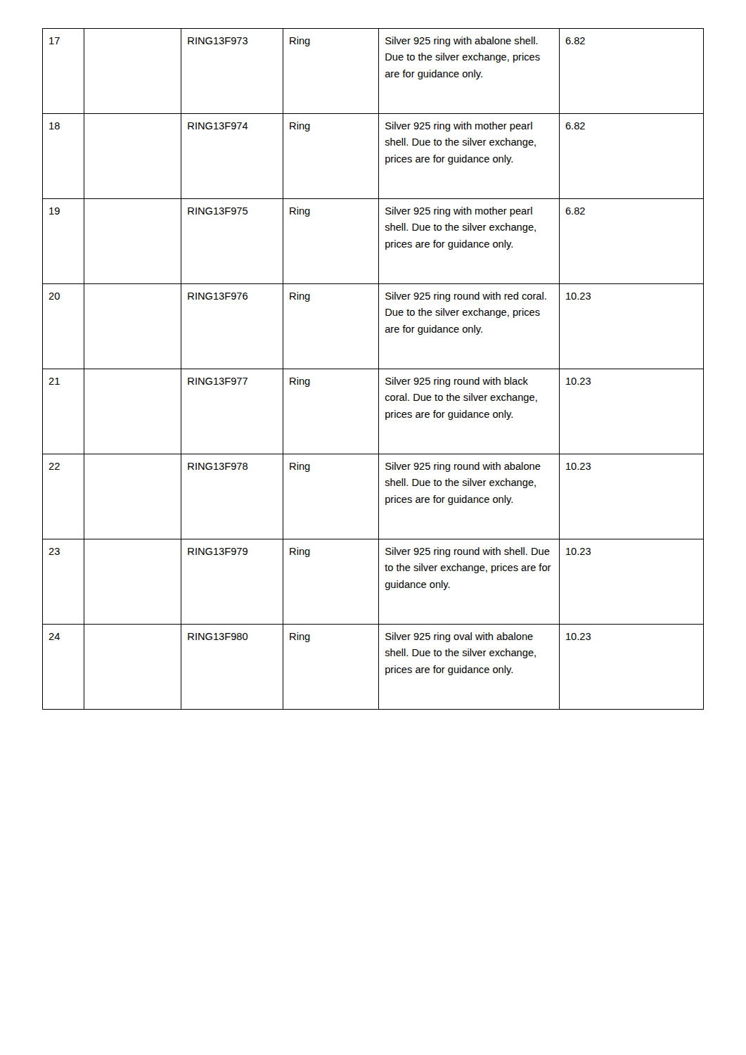| 17 | | RING13F973 | Ring | Silver 925 ring with abalone shell. Due to the silver exchange, prices are for guidance only. | 6.82 |
| 18 | | RING13F974 | Ring | Silver 925 ring with mother pearl shell. Due to the silver exchange, prices are for guidance only. | 6.82 |
| 19 | | RING13F975 | Ring | Silver 925 ring with mother pearl shell. Due to the silver exchange, prices are for guidance only. | 6.82 |
| 20 | | RING13F976 | Ring | Silver 925 ring round with red coral. Due to the silver exchange, prices are for guidance only. | 10.23 |
| 21 | | RING13F977 | Ring | Silver 925 ring round with black coral. Due to the silver exchange, prices are for guidance only. | 10.23 |
| 22 | | RING13F978 | Ring | Silver 925 ring round with abalone shell. Due to the silver exchange, prices are for guidance only. | 10.23 |
| 23 | | RING13F979 | Ring | Silver 925 ring round with shell. Due to the silver exchange, prices are for guidance only. | 10.23 |
| 24 | | RING13F980 | Ring | Silver 925 ring oval with abalone shell. Due to the silver exchange, prices are for guidance only. | 10.23 |